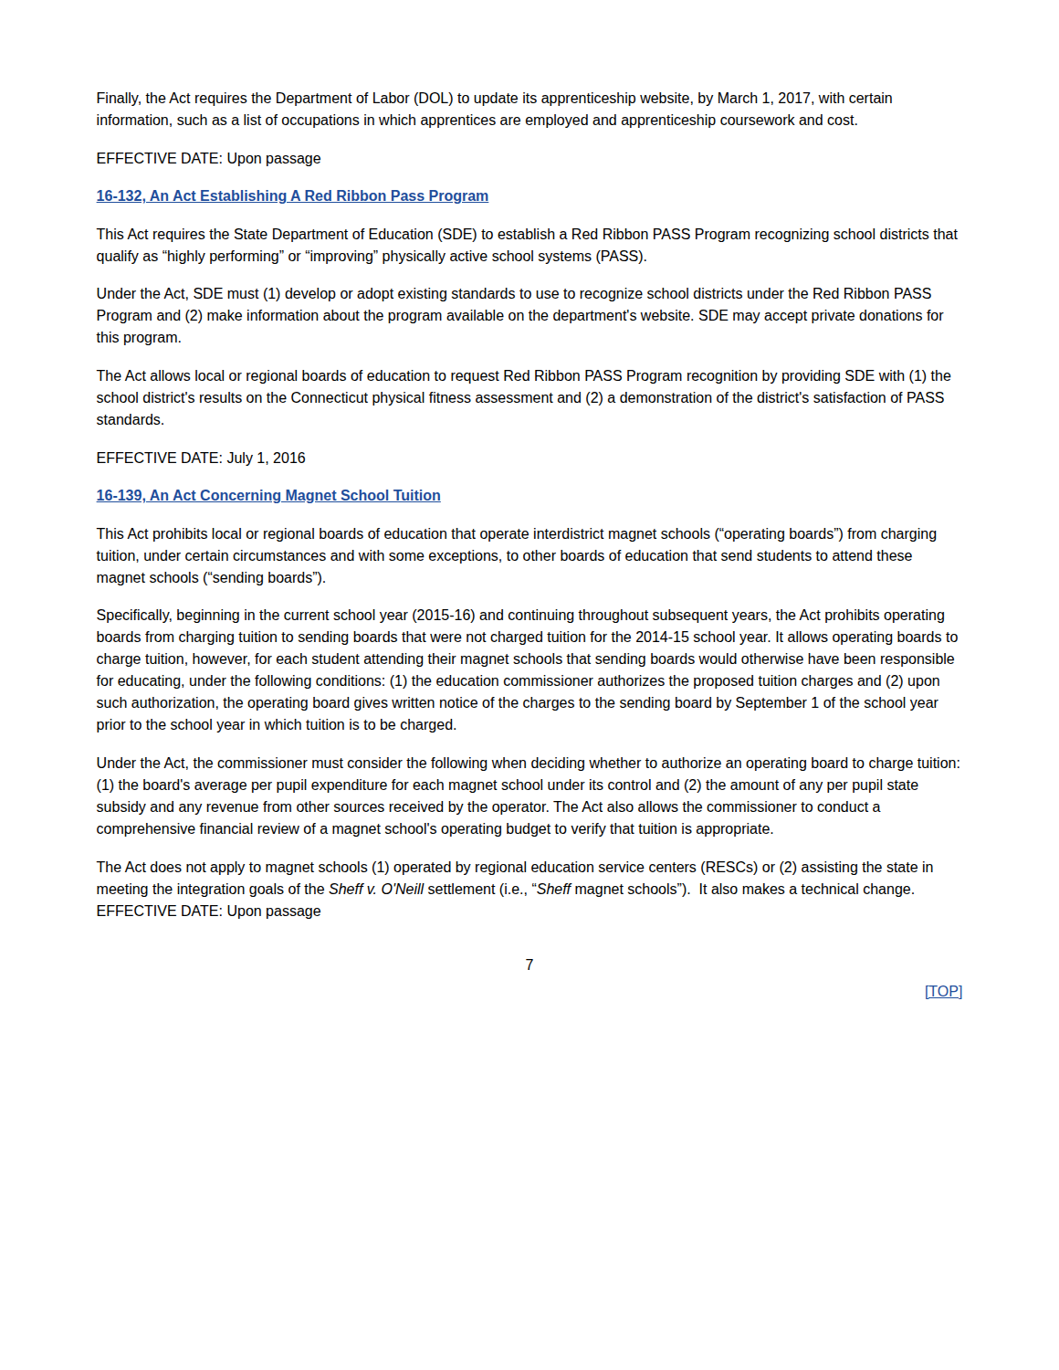Finally, the Act requires the Department of Labor (DOL) to update its apprenticeship website, by March 1, 2017, with certain information, such as a list of occupations in which apprentices are employed and apprenticeship coursework and cost.
EFFECTIVE DATE: Upon passage
16-132, An Act Establishing A Red Ribbon Pass Program
This Act requires the State Department of Education (SDE) to establish a Red Ribbon PASS Program recognizing school districts that qualify as “highly performing” or “improving” physically active school systems (PASS).
Under the Act, SDE must (1) develop or adopt existing standards to use to recognize school districts under the Red Ribbon PASS Program and (2) make information about the program available on the department's website. SDE may accept private donations for this program.
The Act allows local or regional boards of education to request Red Ribbon PASS Program recognition by providing SDE with (1) the school district's results on the Connecticut physical fitness assessment and (2) a demonstration of the district's satisfaction of PASS standards.
EFFECTIVE DATE: July 1, 2016
16-139, An Act Concerning Magnet School Tuition
This Act prohibits local or regional boards of education that operate interdistrict magnet schools (“operating boards”) from charging tuition, under certain circumstances and with some exceptions, to other boards of education that send students to attend these magnet schools (“sending boards”).
Specifically, beginning in the current school year (2015-16) and continuing throughout subsequent years, the Act prohibits operating boards from charging tuition to sending boards that were not charged tuition for the 2014-15 school year. It allows operating boards to charge tuition, however, for each student attending their magnet schools that sending boards would otherwise have been responsible for educating, under the following conditions: (1) the education commissioner authorizes the proposed tuition charges and (2) upon such authorization, the operating board gives written notice of the charges to the sending board by September 1 of the school year prior to the school year in which tuition is to be charged.
Under the Act, the commissioner must consider the following when deciding whether to authorize an operating board to charge tuition: (1) the board's average per pupil expenditure for each magnet school under its control and (2) the amount of any per pupil state subsidy and any revenue from other sources received by the operator. The Act also allows the commissioner to conduct a comprehensive financial review of a magnet school's operating budget to verify that tuition is appropriate.
The Act does not apply to magnet schools (1) operated by regional education service centers (RESCs) or (2) assisting the state in meeting the integration goals of the Sheff v. O'Neill settlement (i.e., “Sheff magnet schools”). It also makes a technical change. EFFECTIVE DATE: Upon passage
7
[TOP]